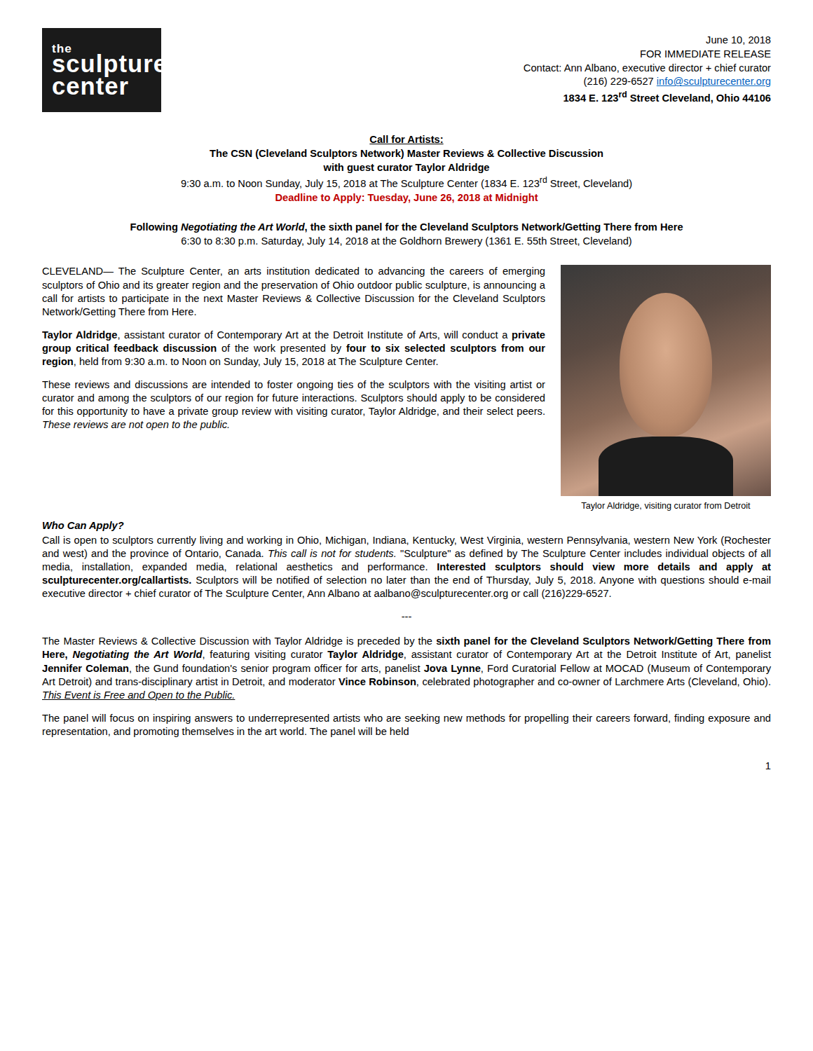the sculpture center
June 10, 2018
FOR IMMEDIATE RELEASE
Contact: Ann Albano, executive director + chief curator
(216) 229-6527 info@sculpturecenter.org
1834 E. 123rd Street Cleveland, Ohio 44106
Call for Artists:
The CSN (Cleveland Sculptors Network) Master Reviews & Collective Discussion
with guest curator Taylor Aldridge
9:30 a.m. to Noon Sunday, July 15, 2018 at The Sculpture Center (1834 E. 123rd Street, Cleveland)
Deadline to Apply: Tuesday, June 26, 2018 at Midnight
Following Negotiating the Art World, the sixth panel for the Cleveland Sculptors Network/Getting There from Here
6:30 to 8:30 p.m. Saturday, July 14, 2018 at the Goldhorn Brewery (1361 E. 55th Street, Cleveland)
Taylor Aldridge, visiting curator from Detroit
CLEVELAND— The Sculpture Center, an arts institution dedicated to advancing the careers of emerging sculptors of Ohio and its greater region and the preservation of Ohio outdoor public sculpture, is announcing a call for artists to participate in the next Master Reviews & Collective Discussion for the Cleveland Sculptors Network/Getting There from Here.
Taylor Aldridge, assistant curator of Contemporary Art at the Detroit Institute of Arts, will conduct a private group critical feedback discussion of the work presented by four to six selected sculptors from our region, held from 9:30 a.m. to Noon on Sunday, July 15, 2018 at The Sculpture Center.
These reviews and discussions are intended to foster ongoing ties of the sculptors with the visiting artist or curator and among the sculptors of our region for future interactions. Sculptors should apply to be considered for this opportunity to have a private group review with visiting curator, Taylor Aldridge, and their select peers. These reviews are not open to the public.
Who Can Apply?
Call is open to sculptors currently living and working in Ohio, Michigan, Indiana, Kentucky, West Virginia, western Pennsylvania, western New York (Rochester and west) and the province of Ontario, Canada. This call is not for students. "Sculpture" as defined by The Sculpture Center includes individual objects of all media, installation, expanded media, relational aesthetics and performance. Interested sculptors should view more details and apply at sculpturecenter.org/callartists. Sculptors will be notified of selection no later than the end of Thursday, July 5, 2018. Anyone with questions should e-mail executive director + chief curator of The Sculpture Center, Ann Albano at aalbano@sculpturecenter.org or call (216)229-6527.
---
The Master Reviews & Collective Discussion with Taylor Aldridge is preceded by the sixth panel for the Cleveland Sculptors Network/Getting There from Here, Negotiating the Art World, featuring visiting curator Taylor Aldridge, assistant curator of Contemporary Art at the Detroit Institute of Art, panelist Jennifer Coleman, the Gund foundation's senior program officer for arts, panelist Jova Lynne, Ford Curatorial Fellow at MOCAD (Museum of Contemporary Art Detroit) and trans-disciplinary artist in Detroit, and moderator Vince Robinson, celebrated photographer and co-owner of Larchmere Arts (Cleveland, Ohio). This Event is Free and Open to the Public.
The panel will focus on inspiring answers to underrepresented artists who are seeking new methods for propelling their careers forward, finding exposure and representation, and promoting themselves in the art world. The panel will be held
1